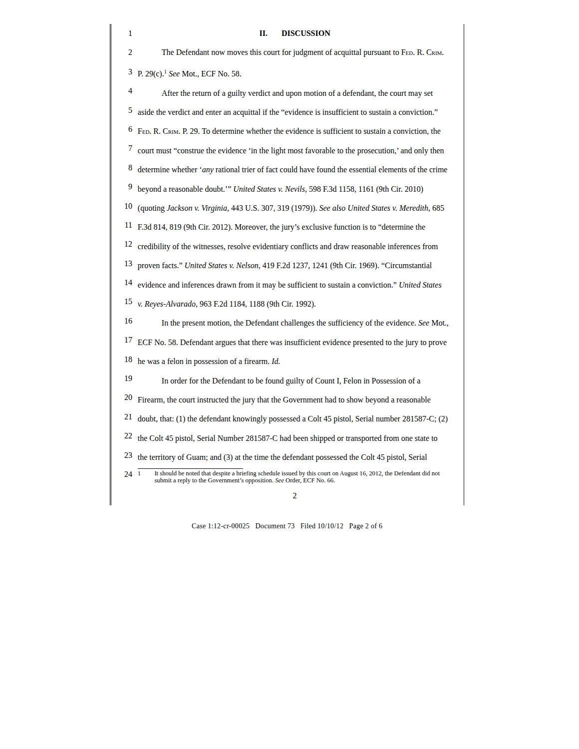1
2
3
4
5
6
7
8
9
10
11
12
13
14
15
16
17
18
19
20
21
22
23
24
II. DISCUSSION
The Defendant now moves this court for judgment of acquittal pursuant to Fed. R. Crim.
P. 29(c).1 See Mot., ECF No. 58.
After the return of a guilty verdict and upon motion of a defendant, the court may set
aside the verdict and enter an acquittal if the “evidence is insufficient to sustain a conviction.”
Fed. R. Crim. P. 29. To determine whether the evidence is sufficient to sustain a conviction, the
court must “construe the evidence ‘in the light most favorable to the prosecution,’ and only then
determine whether ‘any rational trier of fact could have found the essential elements of the crime
beyond a reasonable doubt.’” United States v. Nevils, 598 F.3d 1158, 1161 (9th Cir. 2010)
(quoting Jackson v. Virginia, 443 U.S. 307, 319 (1979)). See also United States v. Meredith, 685
F.3d 814, 819 (9th Cir. 2012). Moreover, the jury’s exclusive function is to “determine the
credibility of the witnesses, resolve evidentiary conflicts and draw reasonable inferences from
proven facts.” United States v. Nelson, 419 F.2d 1237, 1241 (9th Cir. 1969). “Circumstantial
evidence and inferences drawn from it may be sufficient to sustain a conviction.” United States
v. Reyes-Alvarado, 963 F.2d 1184, 1188 (9th Cir. 1992).
In the present motion, the Defendant challenges the sufficiency of the evidence. See Mot.,
ECF No. 58. Defendant argues that there was insufficient evidence presented to the jury to prove
he was a felon in possession of a firearm. Id.
In order for the Defendant to be found guilty of Count I, Felon in Possession of a
Firearm, the court instructed the jury that the Government had to show beyond a reasonable
doubt, that: (1) the defendant knowingly possessed a Colt 45 pistol, Serial number 281587-C; (2)
the Colt 45 pistol, Serial Number 281587-C had been shipped or transported from one state to
the territory of Guam; and (3) at the time the defendant possessed the Colt 45 pistol, Serial
1
It should be noted that despite a briefing schedule issued by this court on August 16, 2012, the Defendant did not submit a reply to the Government’s opposition. See Order, ECF No. 66.
2
Case 1:12-cr-00025 Document 73 Filed 10/10/12 Page 2 of 6